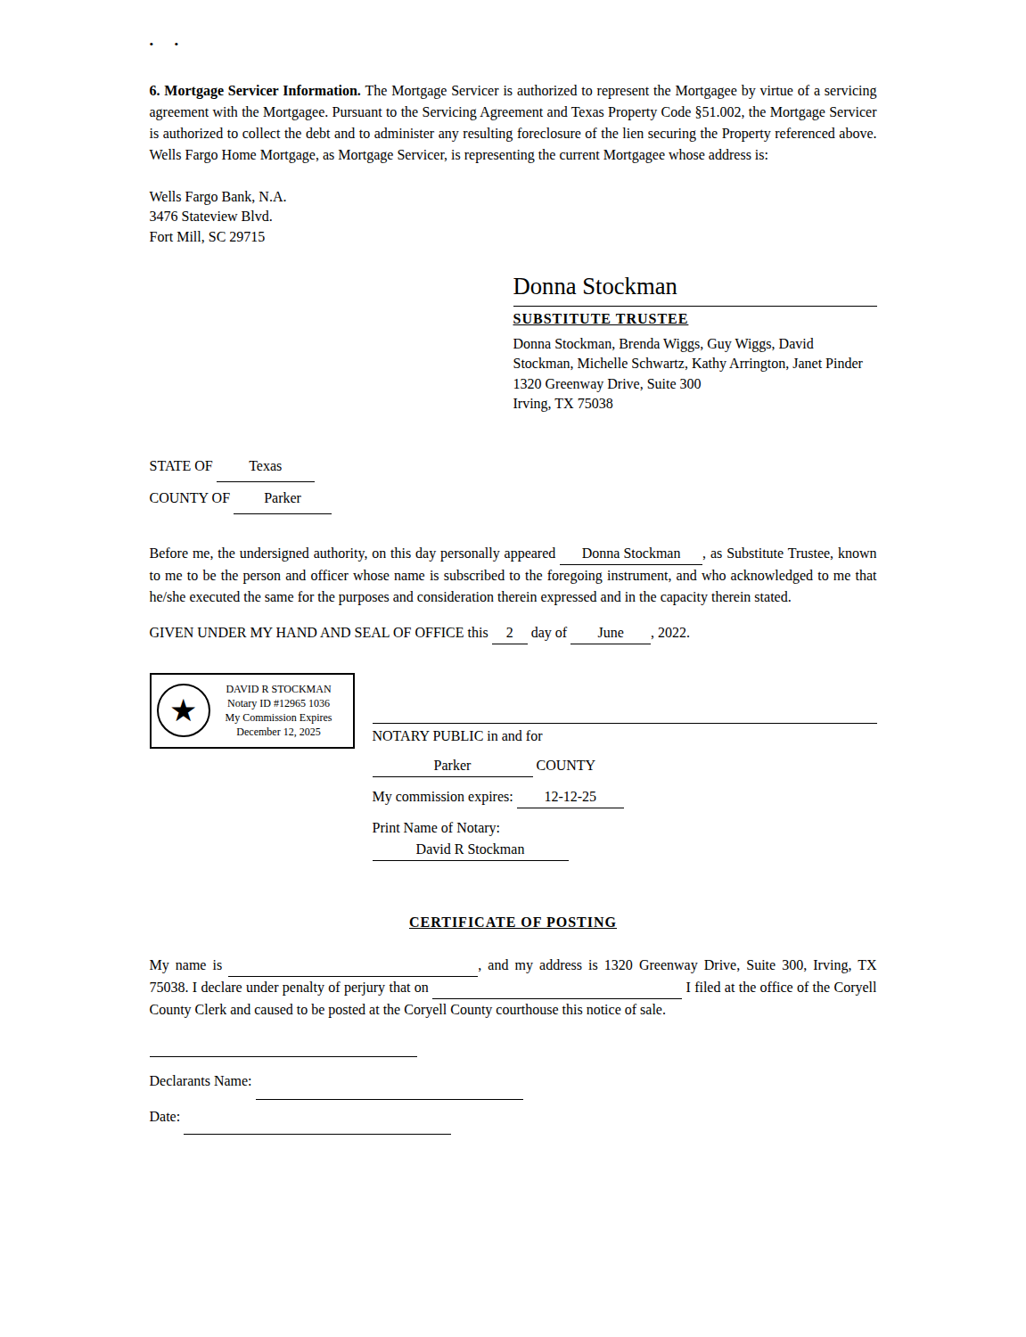• •
6. Mortgage Servicer Information. The Mortgage Servicer is authorized to represent the Mortgagee by virtue of a servicing agreement with the Mortgagee. Pursuant to the Servicing Agreement and Texas Property Code §51.002, the Mortgage Servicer is authorized to collect the debt and to administer any resulting foreclosure of the lien securing the Property referenced above. Wells Fargo Home Mortgage, as Mortgage Servicer, is representing the current Mortgagee whose address is:
Wells Fargo Bank, N.A.
3476 Stateview Blvd.
Fort Mill, SC 29715
Donna Stockman SUBSTITUTE TRUSTEE
Donna Stockman, Brenda Wiggs, Guy Wiggs, David Stockman, Michelle Schwartz, Kathy Arrington, Janet Pinder
1320 Greenway Drive, Suite 300
Irving, TX 75038
STATE OF Texas
COUNTY OF Parker
Before me, the undersigned authority, on this day personally appeared Donna Stockman, as Substitute Trustee, known to me to be the person and officer whose name is subscribed to the foregoing instrument, and who acknowledged to me that he/she executed the same for the purposes and consideration therein expressed and in the capacity therein stated.
GIVEN UNDER MY HAND AND SEAL OF OFFICE this 2 day of June, 2022.
★
DAVID R STOCKMAN Notary ID #12965 1036 My Commission Expires December 12, 2025
NOTARY PUBLIC in and for
Parker COUNTY
My commission expires: 12-12-25
Print Name of Notary:
David R Stockman
CERTIFICATE OF POSTING
My name is , and my address is 1320 Greenway Drive, Suite 300, Irving, TX 75038. I declare under penalty of perjury that on I filed at the office of the Coryell County Clerk and caused to be posted at the Coryell County courthouse this notice of sale.
Declarants Name:
Date: